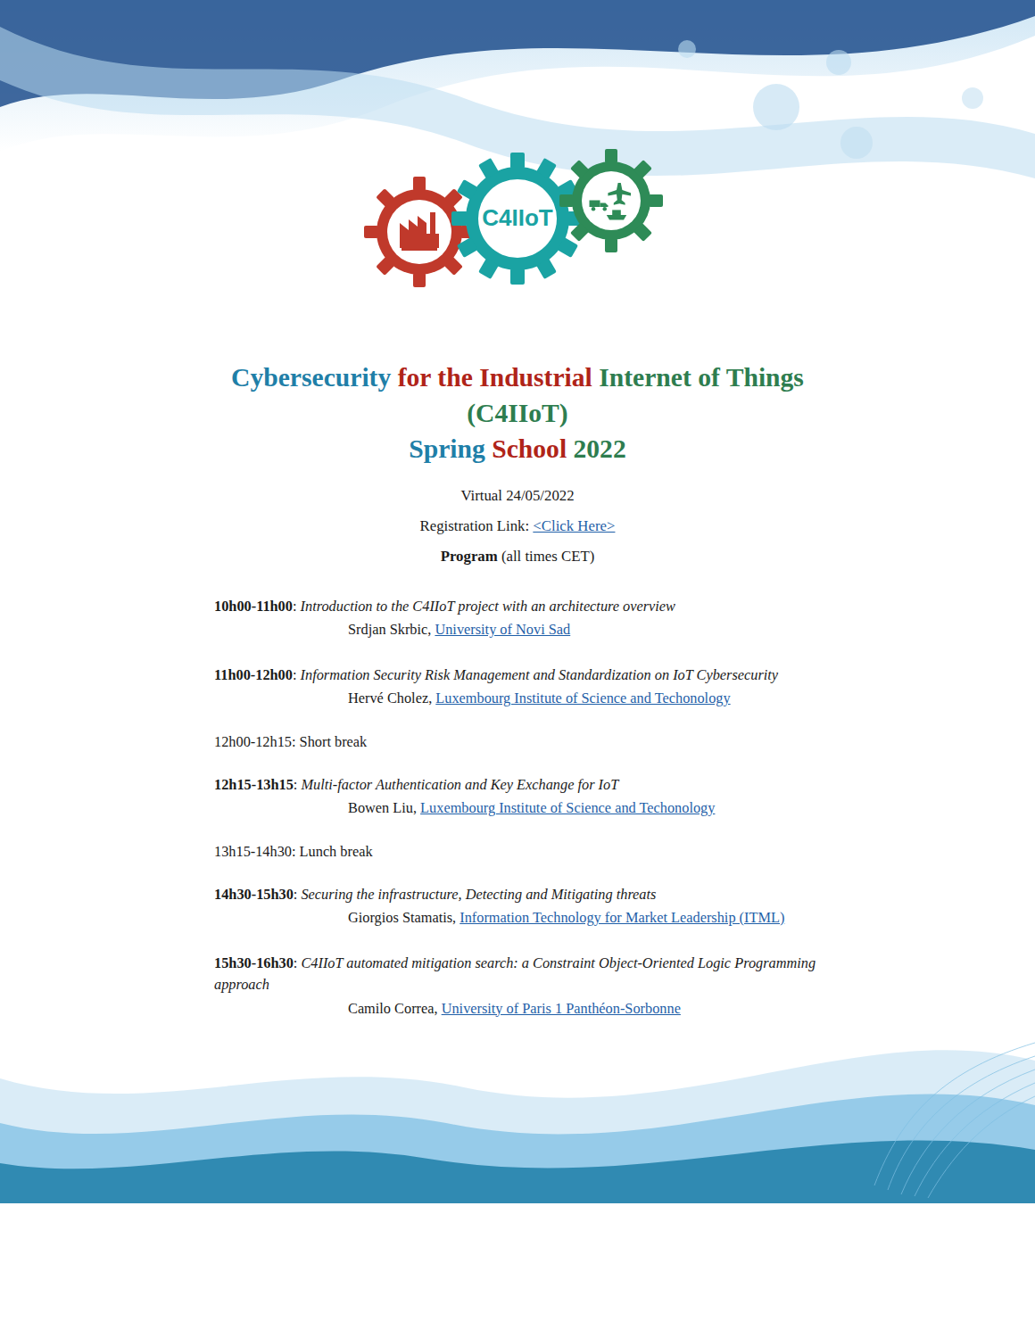C4IIoT
Cybersecurity for the Industrial Internet of Things (C4IIoT)
Spring School 2022
Virtual 24/05/2022
Registration Link: <Click Here>
Program (all times CET)
10h00-11h00: Introduction to the C4IIoT project with an architecture overview Srdjan Skrbic, University of Novi Sad
11h00-12h00: Information Security Risk Management and Standardization on IoT Cybersecurity Hervé Cholez, Luxembourg Institute of Science and Techonology
12h00-12h15: Short break
12h15-13h15: Multi-factor Authentication and Key Exchange for IoT Bowen Liu, Luxembourg Institute of Science and Techonology
13h15-14h30: Lunch break
14h30-15h30: Securing the infrastructure, Detecting and Mitigating threats Giorgios Stamatis, Information Technology for Market Leadership (ITML)
15h30-16h30: C4IIoT automated mitigation search: a Constraint Object-Oriented Logic Programming approach Camilo Correa, University of Paris 1 Panthéon-Sorbonne